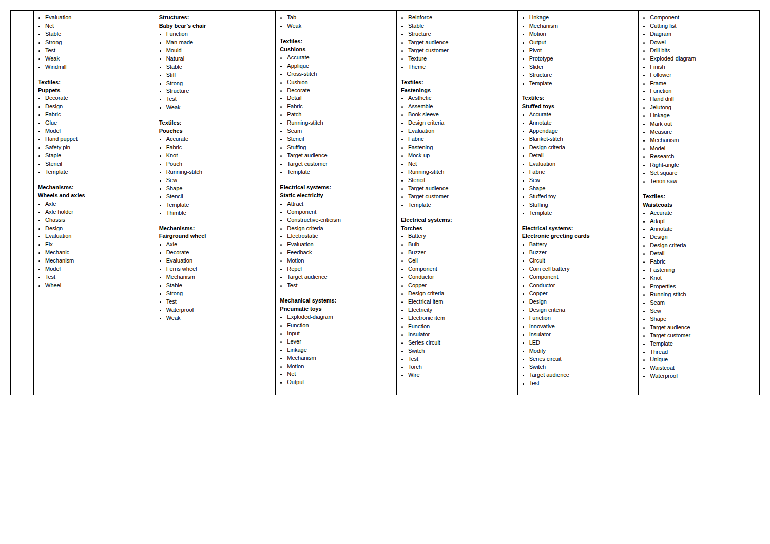| | Evaluation Net Stable Strong Test Weak Windmill Textiles: Puppets Decorate Design Fabric Glue Model Hand puppet Safety pin Staple Stencil Template Mechanisms: Wheels and axles Axle Axle holder Chassis Design Evaluation Fix Mechanic Mechanism Model Test Wheel | Structures: Baby bear’s chair Function Man-made Mould Natural Stable Stiff Strong Structure Test Weak Textiles: Pouches Accurate Fabric Knot Pouch Running-stitch Sew Shape Stencil Template Thimble Mechanisms: Fairground wheel Axle Decorate Evaluation Ferris wheel Mechanism Stable Strong Test Waterproof Weak | Tab Weak Textiles: Cushions Accurate Applique Cross-stitch Cushion Decorate Detail Fabric Patch Running-stitch Seam Stencil Stuffing Target audience Target customer Template Electrical systems: Static electricity Attract Component Constructive-criticism Design criteria Electrostatic Evaluation Feedback Motion Repel Target audience Test Mechanical systems: Pneumatic toys Exploded-diagram Function Input Lever Linkage Mechanism Motion Net Output | Reinforce Stable Structure Target audience Target customer Texture Theme Textiles: Fastenings Aesthetic Assemble Book sleeve Design criteria Evaluation Fabric Fastening Mock-up Net Running-stitch Stencil Target audience Target customer Template Electrical systems: Torches Battery Bulb Buzzer Cell Component Conductor Copper Design criteria Electrical item Electricity Electronic item Function Insulator Series circuit Switch Test Torch Wire | Linkage Mechanism Motion Output Pivot Prototype Slider Structure Template Textiles: Stuffed toys Accurate Annotate Appendage Blanket-stitch Design criteria Detail Evaluation Fabric Sew Shape Stuffed toy Stuffing Template Electrical systems: Electronic greeting cards Battery Buzzer Circuit Coin cell battery Component Conductor Copper Design Design criteria Function Innovative Insulator LED Modify Series circuit Switch Target audience Test | Component Cutting list Diagram Dowel Drill bits Exploded-diagram Finish Follower Frame Function Hand drill Jelutong Linkage Mark out Measure Mechanism Model Research Right-angle Set square Tenon saw Textiles: Waistcoats Accurate Adapt Annotate Design Design criteria Detail Fabric Fastening Knot Properties Running-stitch Seam Sew Shape Target audience Target customer Template Thread Unique Waistcoat Waterproof |